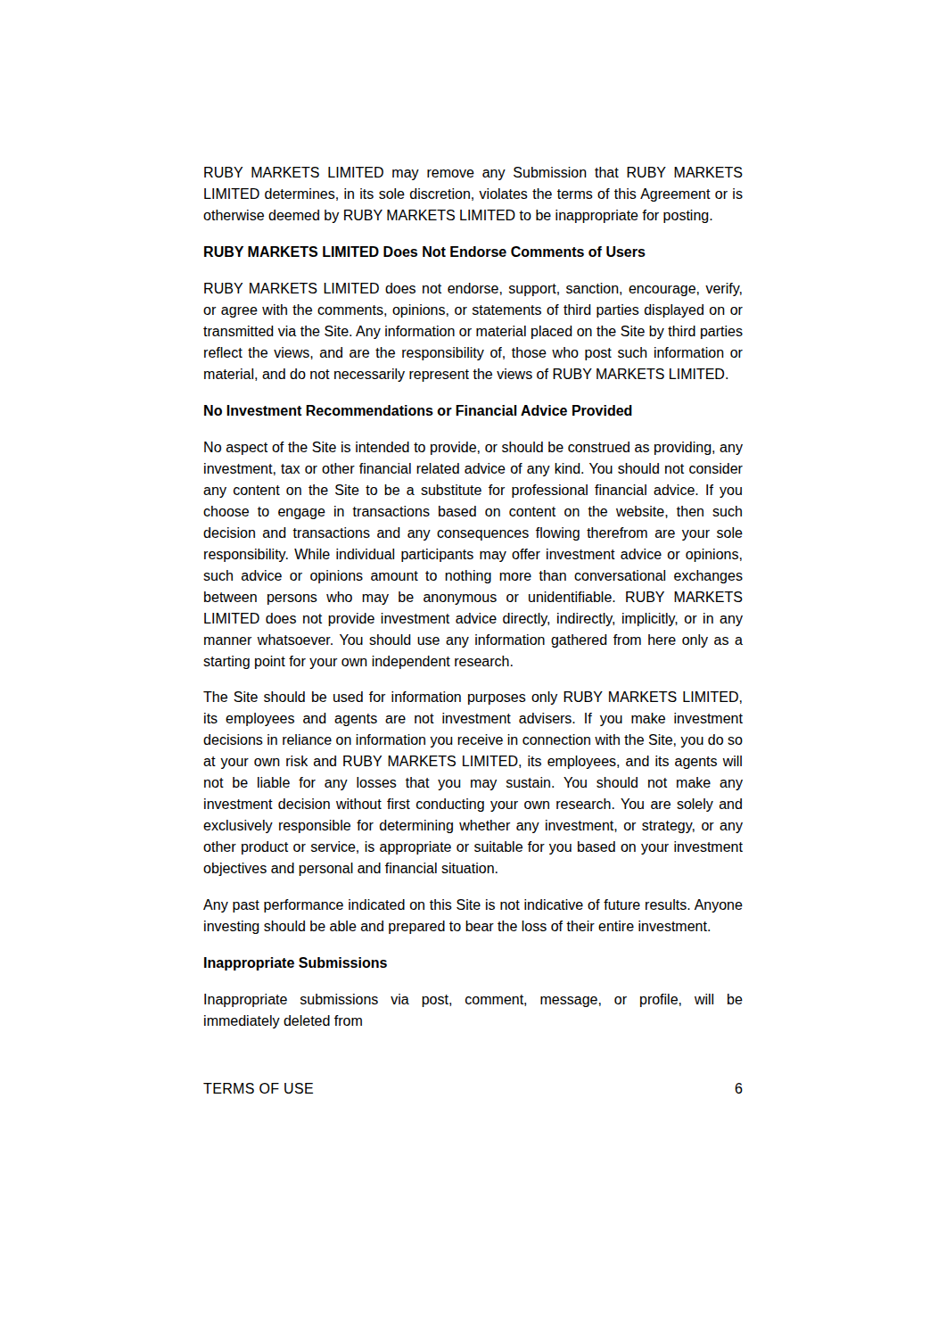RUBY MARKETS LIMITED may remove any Submission that RUBY MARKETS LIMITED determines, in its sole discretion, violates the terms of this Agreement or is otherwise deemed by RUBY MARKETS LIMITED to be inappropriate for posting.
RUBY MARKETS LIMITED Does Not Endorse Comments of Users
RUBY MARKETS LIMITED does not endorse, support, sanction, encourage, verify, or agree with the comments, opinions, or statements of third parties displayed on or transmitted via the Site. Any information or material placed on the Site by third parties reflect the views, and are the responsibility of, those who post such information or material, and do not necessarily represent the views of RUBY MARKETS LIMITED.
No Investment Recommendations or Financial Advice Provided
No aspect of the Site is intended to provide, or should be construed as providing, any investment, tax or other financial related advice of any kind. You should not consider any content on the Site to be a substitute for professional financial advice. If you choose to engage in transactions based on content on the website, then such decision and transactions and any consequences flowing therefrom are your sole responsibility. While individual participants may offer investment advice or opinions, such advice or opinions amount to nothing more than conversational exchanges between persons who may be anonymous or unidentifiable. RUBY MARKETS LIMITED does not provide investment advice directly, indirectly, implicitly, or in any manner whatsoever. You should use any information gathered from here only as a starting point for your own independent research.
The Site should be used for information purposes only RUBY MARKETS LIMITED, its employees and agents are not investment advisers. If you make investment decisions in reliance on information you receive in connection with the Site, you do so at your own risk and RUBY MARKETS LIMITED, its employees, and its agents will not be liable for any losses that you may sustain. You should not make any investment decision without first conducting your own research. You are solely and exclusively responsible for determining whether any investment, or strategy, or any other product or service, is appropriate or suitable for you based on your investment objectives and personal and financial situation.
Any past performance indicated on this Site is not indicative of future results. Anyone investing should be able and prepared to bear the loss of their entire investment.
Inappropriate Submissions
Inappropriate submissions via post, comment, message, or profile, will be immediately deleted from
TERMS OF USE 6